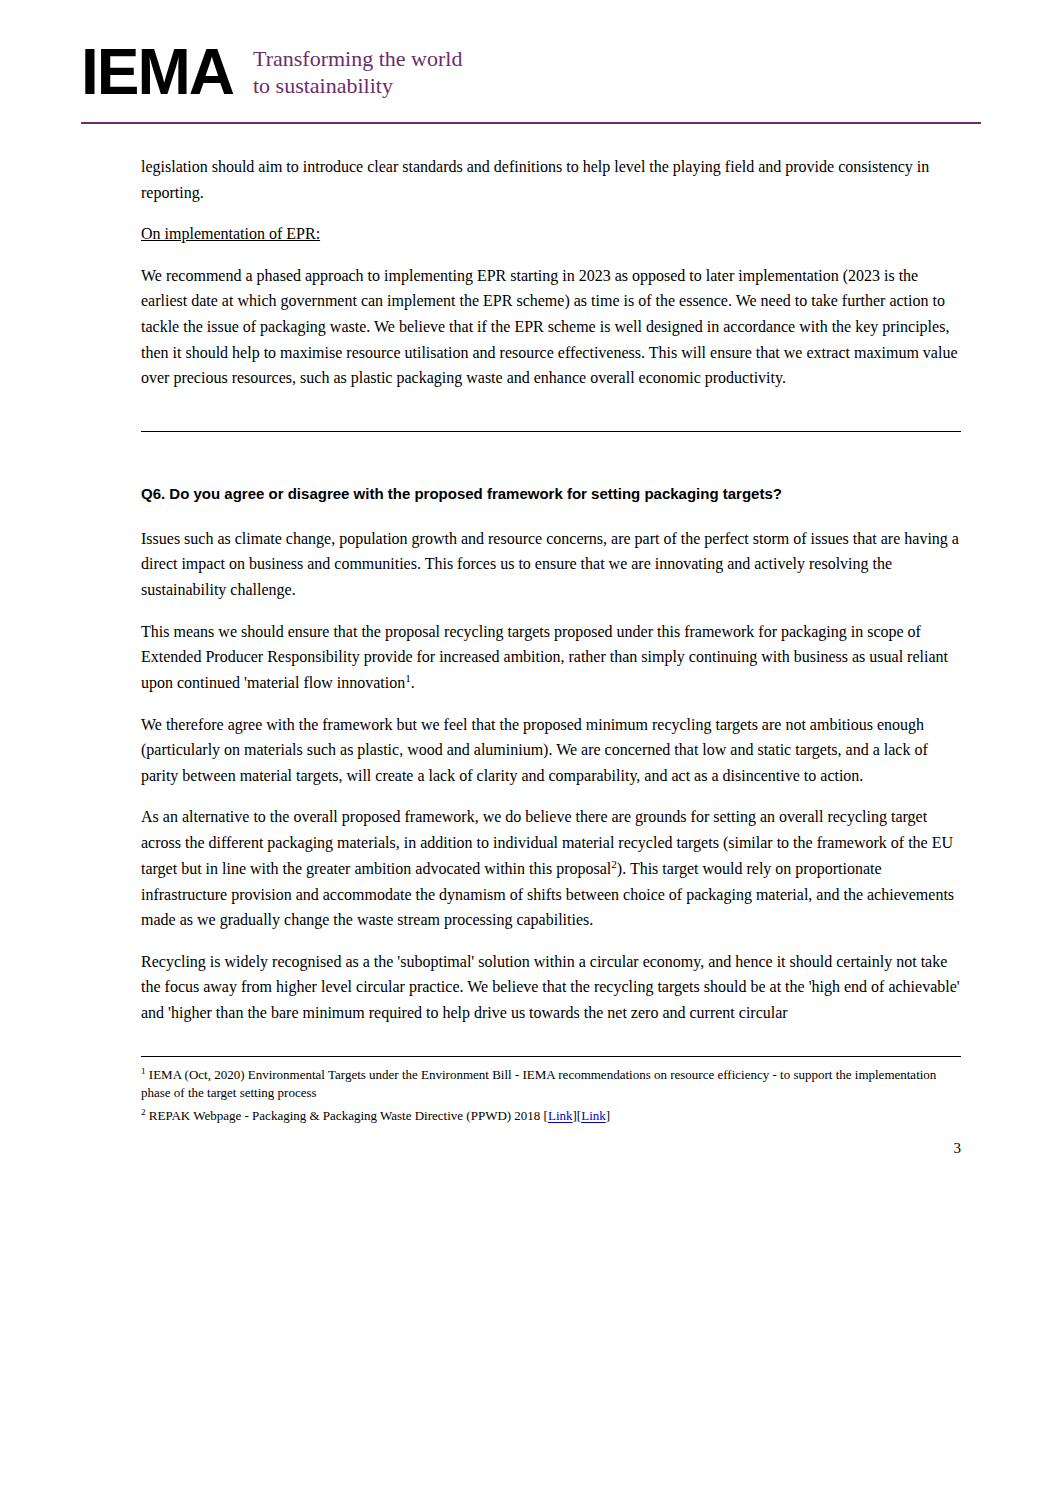IEMA
Transforming the world
to sustainability
legislation should aim to introduce clear standards and definitions to help level the playing field and provide consistency in reporting.
On implementation of EPR:
We recommend a phased approach to implementing EPR starting in 2023 as opposed to later implementation (2023 is the earliest date at which government can implement the EPR scheme) as time is of the essence. We need to take further action to tackle the issue of packaging waste. We believe that if the EPR scheme is well designed in accordance with the key principles, then it should help to maximise resource utilisation and resource effectiveness. This will ensure that we extract maximum value over precious resources, such as plastic packaging waste and enhance overall economic productivity.
Q6. Do you agree or disagree with the proposed framework for setting packaging targets?
Issues such as climate change, population growth and resource concerns, are part of the perfect storm of issues that are having a direct impact on business and communities. This forces us to ensure that we are innovating and actively resolving the sustainability challenge.
This means we should ensure that the proposal recycling targets proposed under this framework for packaging in scope of Extended Producer Responsibility provide for increased ambition, rather than simply continuing with business as usual reliant upon continued 'material flow innovation1.
We therefore agree with the framework but we feel that the proposed minimum recycling targets are not ambitious enough (particularly on materials such as plastic, wood and aluminium). We are concerned that low and static targets, and a lack of parity between material targets, will create a lack of clarity and comparability, and act as a disincentive to action.
As an alternative to the overall proposed framework, we do believe there are grounds for setting an overall recycling target across the different packaging materials, in addition to individual material recycled targets (similar to the framework of the EU target but in line with the greater ambition advocated within this proposal2). This target would rely on proportionate infrastructure provision and accommodate the dynamism of shifts between choice of packaging material, and the achievements made as we gradually change the waste stream processing capabilities.
Recycling is widely recognised as a the 'suboptimal' solution within a circular economy, and hence it should certainly not take the focus away from higher level circular practice. We believe that the recycling targets should be at the 'high end of achievable' and 'higher than the bare minimum required to help drive us towards the net zero and current circular
1 IEMA (Oct, 2020) Environmental Targets under the Environment Bill - IEMA recommendations on resource efficiency - to support the implementation phase of the target setting process
2 REPAK Webpage - Packaging & Packaging Waste Directive (PPWD) 2018 [Link][Link]
3